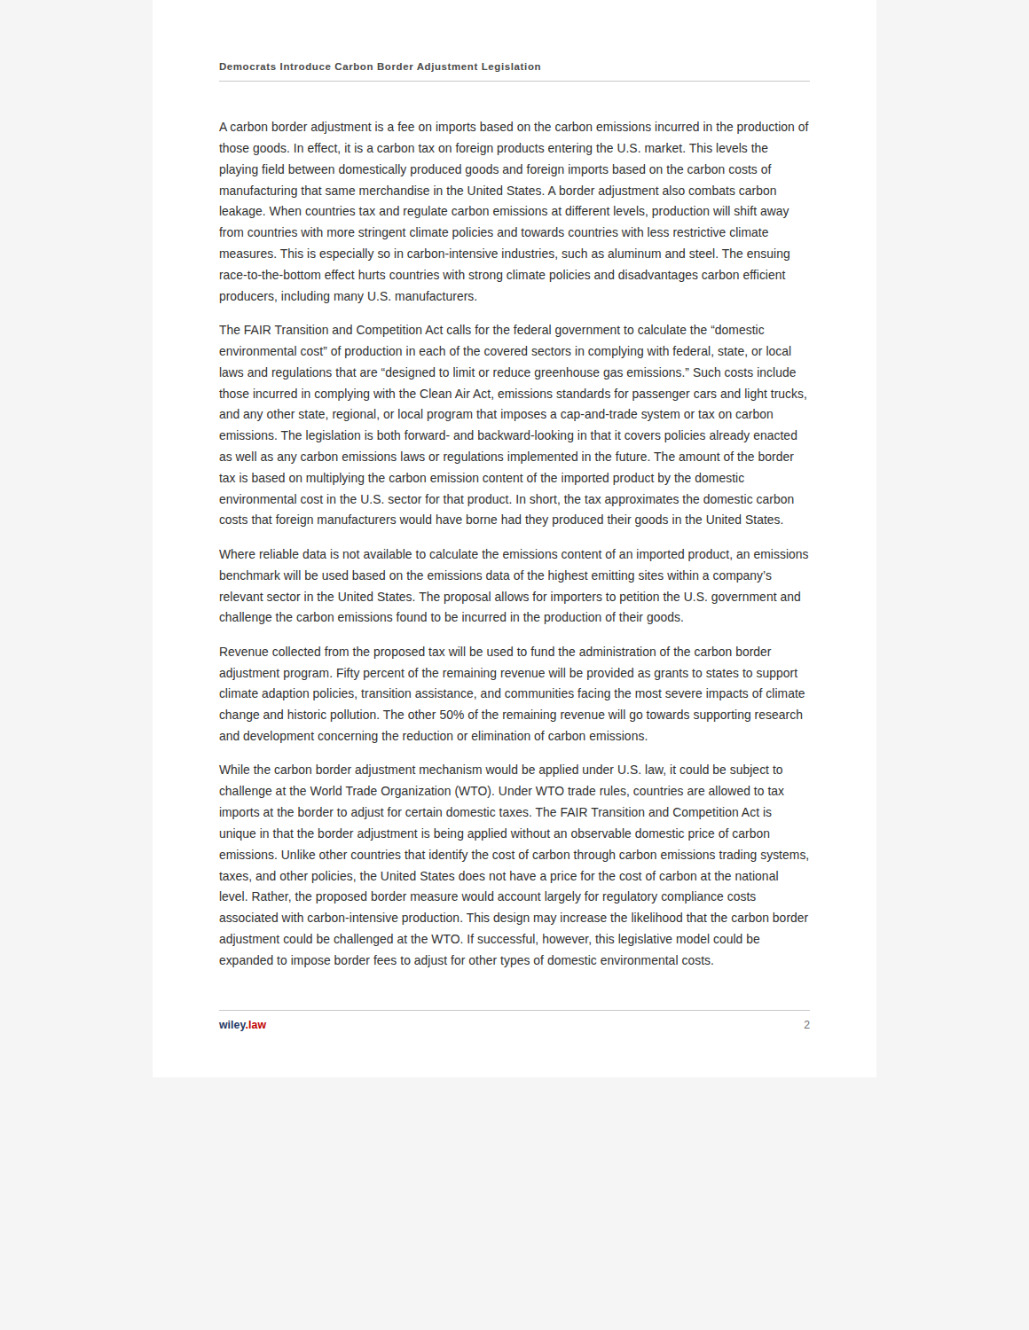Democrats Introduce Carbon Border Adjustment Legislation
A carbon border adjustment is a fee on imports based on the carbon emissions incurred in the production of those goods. In effect, it is a carbon tax on foreign products entering the U.S. market. This levels the playing field between domestically produced goods and foreign imports based on the carbon costs of manufacturing that same merchandise in the United States. A border adjustment also combats carbon leakage. When countries tax and regulate carbon emissions at different levels, production will shift away from countries with more stringent climate policies and towards countries with less restrictive climate measures. This is especially so in carbon-intensive industries, such as aluminum and steel. The ensuing race-to-the-bottom effect hurts countries with strong climate policies and disadvantages carbon efficient producers, including many U.S. manufacturers.
The FAIR Transition and Competition Act calls for the federal government to calculate the “domestic environmental cost” of production in each of the covered sectors in complying with federal, state, or local laws and regulations that are “designed to limit or reduce greenhouse gas emissions.” Such costs include those incurred in complying with the Clean Air Act, emissions standards for passenger cars and light trucks, and any other state, regional, or local program that imposes a cap-and-trade system or tax on carbon emissions. The legislation is both forward- and backward-looking in that it covers policies already enacted as well as any carbon emissions laws or regulations implemented in the future. The amount of the border tax is based on multiplying the carbon emission content of the imported product by the domestic environmental cost in the U.S. sector for that product. In short, the tax approximates the domestic carbon costs that foreign manufacturers would have borne had they produced their goods in the United States.
Where reliable data is not available to calculate the emissions content of an imported product, an emissions benchmark will be used based on the emissions data of the highest emitting sites within a company’s relevant sector in the United States. The proposal allows for importers to petition the U.S. government and challenge the carbon emissions found to be incurred in the production of their goods.
Revenue collected from the proposed tax will be used to fund the administration of the carbon border adjustment program. Fifty percent of the remaining revenue will be provided as grants to states to support climate adaption policies, transition assistance, and communities facing the most severe impacts of climate change and historic pollution. The other 50% of the remaining revenue will go towards supporting research and development concerning the reduction or elimination of carbon emissions.
While the carbon border adjustment mechanism would be applied under U.S. law, it could be subject to challenge at the World Trade Organization (WTO). Under WTO trade rules, countries are allowed to tax imports at the border to adjust for certain domestic taxes. The FAIR Transition and Competition Act is unique in that the border adjustment is being applied without an observable domestic price of carbon emissions. Unlike other countries that identify the cost of carbon through carbon emissions trading systems, taxes, and other policies, the United States does not have a price for the cost of carbon at the national level. Rather, the proposed border measure would account largely for regulatory compliance costs associated with carbon-intensive production. This design may increase the likelihood that the carbon border adjustment could be challenged at the WTO. If successful, however, this legislative model could be expanded to impose border fees to adjust for other types of domestic environmental costs.
wiley. law 2